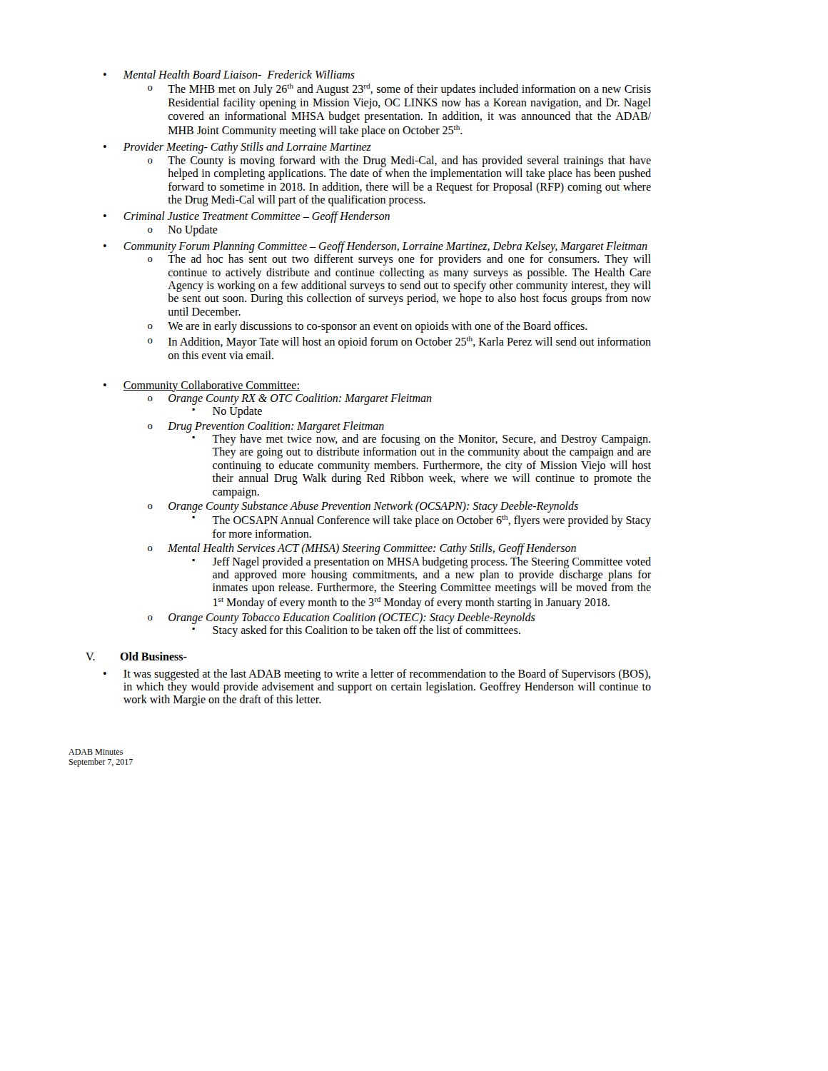Mental Health Board Liaison- Frederick Williams
The MHB met on July 26th and August 23rd, some of their updates included information on a new Crisis Residential facility opening in Mission Viejo, OC LINKS now has a Korean navigation, and Dr. Nagel covered an informational MHSA budget presentation. In addition, it was announced that the ADAB/ MHB Joint Community meeting will take place on October 25th.
Provider Meeting- Cathy Stills and Lorraine Martinez
The County is moving forward with the Drug Medi-Cal, and has provided several trainings that have helped in completing applications. The date of when the implementation will take place has been pushed forward to sometime in 2018. In addition, there will be a Request for Proposal (RFP) coming out where the Drug Medi-Cal will part of the qualification process.
Criminal Justice Treatment Committee – Geoff Henderson
No Update
Community Forum Planning Committee – Geoff Henderson, Lorraine Martinez, Debra Kelsey, Margaret Fleitman
The ad hoc has sent out two different surveys one for providers and one for consumers. They will continue to actively distribute and continue collecting as many surveys as possible. The Health Care Agency is working on a few additional surveys to send out to specify other community interest, they will be sent out soon. During this collection of surveys period, we hope to also host focus groups from now until December.
We are in early discussions to co-sponsor an event on opioids with one of the Board offices.
In Addition, Mayor Tate will host an opioid forum on October 25th, Karla Perez will send out information on this event via email.
Community Collaborative Committee:
Orange County RX & OTC Coalition: Margaret Fleitman
No Update
Drug Prevention Coalition: Margaret Fleitman
They have met twice now, and are focusing on the Monitor, Secure, and Destroy Campaign. They are going out to distribute information out in the community about the campaign and are continuing to educate community members. Furthermore, the city of Mission Viejo will host their annual Drug Walk during Red Ribbon week, where we will continue to promote the campaign.
Orange County Substance Abuse Prevention Network (OCSAPN): Stacy Deeble-Reynolds
The OCSAPN Annual Conference will take place on October 6th, flyers were provided by Stacy for more information.
Mental Health Services ACT (MHSA) Steering Committee: Cathy Stills, Geoff Henderson
Jeff Nagel provided a presentation on MHSA budgeting process. The Steering Committee voted and approved more housing commitments, and a new plan to provide discharge plans for inmates upon release. Furthermore, the Steering Committee meetings will be moved from the 1st Monday of every month to the 3rd Monday of every month starting in January 2018.
Orange County Tobacco Education Coalition (OCTEC): Stacy Deeble-Reynolds
Stacy asked for this Coalition to be taken off the list of committees.
V. Old Business-
It was suggested at the last ADAB meeting to write a letter of recommendation to the Board of Supervisors (BOS), in which they would provide advisement and support on certain legislation. Geoffrey Henderson will continue to work with Margie on the draft of this letter.
ADAB Minutes
September 7, 2017